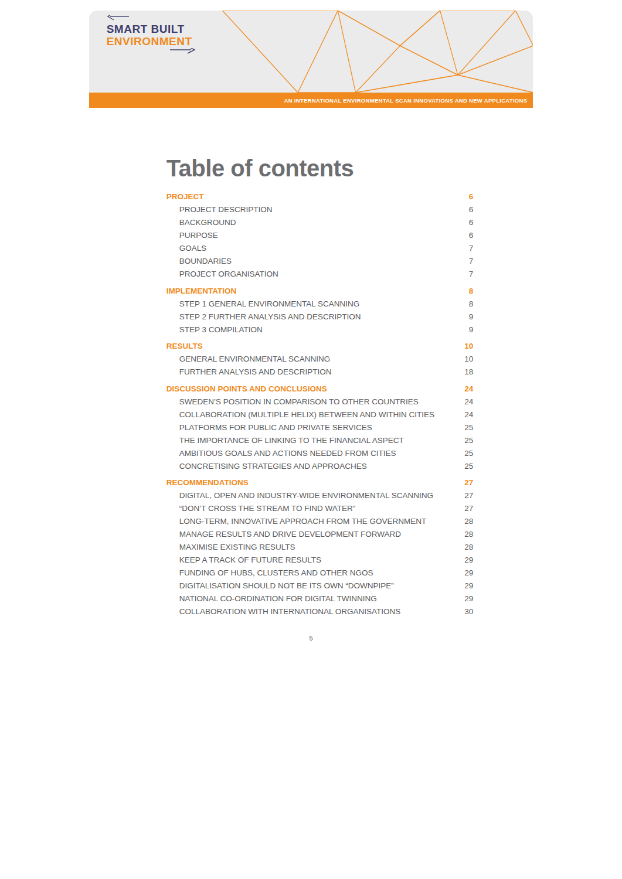SMART BUILT
ENVIRONMENT
AN INTERNATIONAL ENVIRONMENTAL SCAN INNOVATIONS AND NEW APPLICATIONS
Table of contents
| PROJECT | 6 |
| PROJECT DESCRIPTION | 6 |
| BACKGROUND | 6 |
| PURPOSE | 6 |
| GOALS | 7 |
| BOUNDARIES | 7 |
| PROJECT ORGANISATION | 7 |
| IMPLEMENTATION | 8 |
| STEP 1 GENERAL ENVIRONMENTAL SCANNING | 8 |
| STEP 2 FURTHER ANALYSIS AND DESCRIPTION | 9 |
| STEP 3 COMPILATION | 9 |
| RESULTS | 10 |
| GENERAL ENVIRONMENTAL SCANNING | 10 |
| FURTHER ANALYSIS AND DESCRIPTION | 18 |
| DISCUSSION POINTS AND CONCLUSIONS | 24 |
| SWEDEN’S POSITION IN COMPARISON TO OTHER COUNTRIES | 24 |
| COLLABORATION (MULTIPLE HELIX) BETWEEN AND WITHIN CITIES | 24 |
| PLATFORMS FOR PUBLIC AND PRIVATE SERVICES | 25 |
| THE IMPORTANCE OF LINKING TO THE FINANCIAL ASPECT | 25 |
| AMBITIOUS GOALS AND ACTIONS NEEDED FROM CITIES | 25 |
| CONCRETISING STRATEGIES AND APPROACHES | 25 |
| RECOMMENDATIONS | 27 |
| DIGITAL, OPEN AND INDUSTRY-WIDE ENVIRONMENTAL SCANNING | 27 |
| “DON’T CROSS THE STREAM TO FIND WATER” | 27 |
| LONG-TERM, INNOVATIVE APPROACH FROM THE GOVERNMENT | 28 |
| MANAGE RESULTS AND DRIVE DEVELOPMENT FORWARD | 28 |
| MAXIMISE EXISTING RESULTS | 28 |
| KEEP A TRACK OF FUTURE RESULTS | 29 |
| FUNDING OF HUBS, CLUSTERS AND OTHER NGOS | 29 |
| DIGITALISATION SHOULD NOT BE ITS OWN “DOWNPIPE” | 29 |
| NATIONAL CO-ORDINATION FOR DIGITAL TWINNING | 29 |
| COLLABORATION WITH INTERNATIONAL ORGANISATIONS | 30 |
5